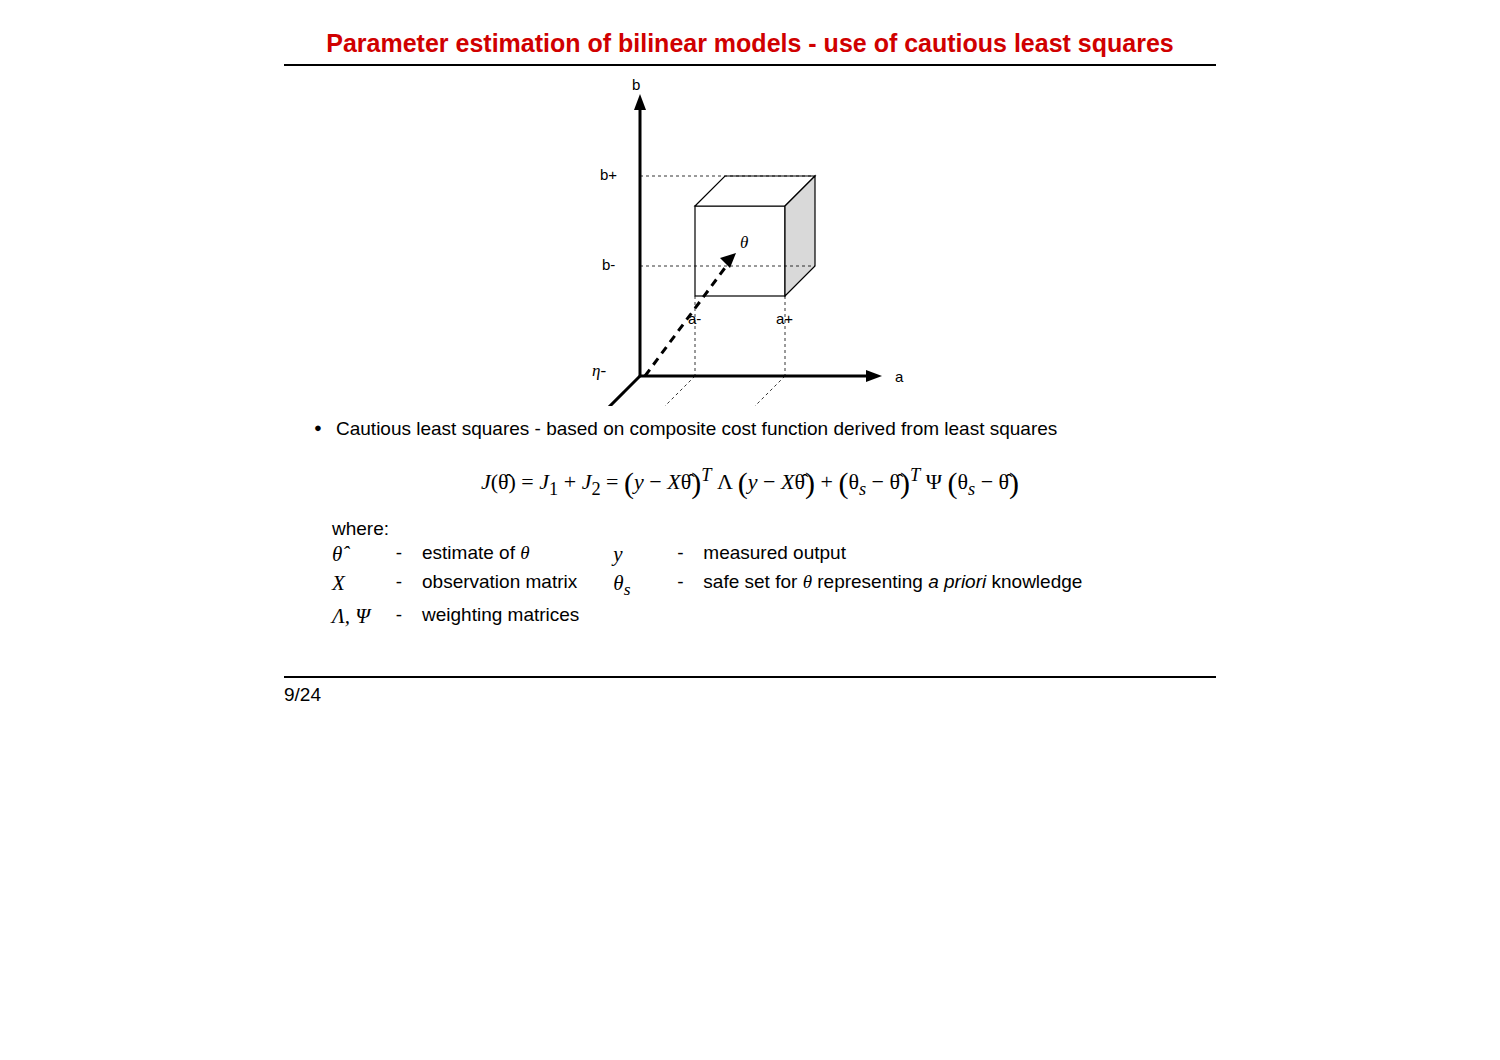Parameter estimation of bilinear models - use of cautious least squares
b a η b+ b- a- a+ η- η+ θ
Cautious least squares - based on composite cost function derived from least squares
J(θ̂) = J1 + J2 = (y − Xθ̂)T Λ (y − Xθ̂) + (θs − θ̂)T Ψ (θs − θ̂)
where:
| θ̂ | - | estimate of θ | y | - | measured output |
| X | - | observation matrix | θ s | - | safe set for θ representing a priori knowledge |
| Λ, Ψ | - | weighting matrices | | | |
9/24